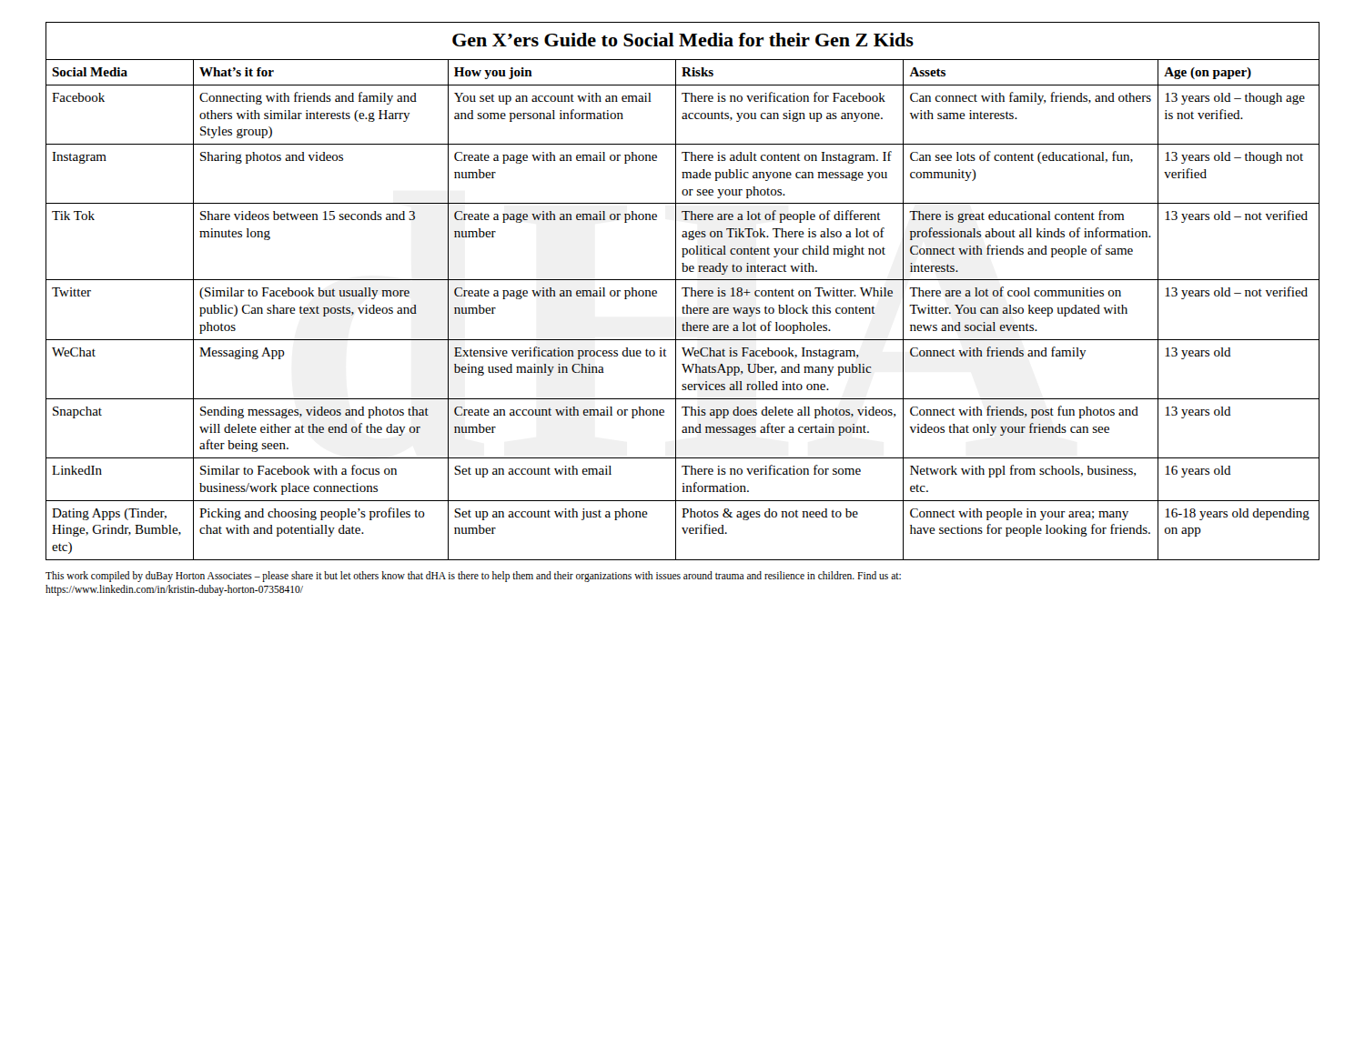dHA
Gen X’ers Guide to Social Media for their Gen Z Kids
| Social Media | What’s it for | How you join | Risks | Assets | Age (on paper) |
| --- | --- | --- | --- | --- | --- |
| Facebook | Connecting with friends and family and others with similar interests (e.g Harry Styles group) | You set up an account with an email and some personal information | There is no verification for Facebook accounts, you can sign up as anyone. | Can connect with family, friends, and others with same interests. | 13 years old – though age is not verified. |
| Instagram | Sharing photos and videos | Create a page with an email or phone number | There is adult content on Instagram. If made public anyone can message you or see your photos. | Can see lots of content (educational, fun, community) | 13 years old – though not verified |
| Tik Tok | Share videos between 15 seconds and 3 minutes long | Create a page with an email or phone number | There are a lot of people of different ages on TikTok. There is also a lot of political content your child might not be ready to interact with. | There is great educational content from professionals about all kinds of information. Connect with friends and people of same interests. | 13 years old – not verified |
| Twitter | (Similar to Facebook but usually more public) Can share text posts, videos and photos | Create a page with an email or phone number | There is 18+ content on Twitter. While there are ways to block this content there are a lot of loopholes. | There are a lot of cool communities on Twitter. You can also keep updated with news and social events. | 13 years old – not verified |
| WeChat | Messaging App | Extensive verification process due to it being used mainly in China | WeChat is Facebook, Instagram, WhatsApp, Uber, and many public services all rolled into one. | Connect with friends and family | 13 years old |
| Snapchat | Sending messages, videos and photos that will delete either at the end of the day or after being seen. | Create an account with email or phone number | This app does delete all photos, videos, and messages after a certain point. | Connect with friends, post fun photos and videos that only your friends can see | 13 years old |
| LinkedIn | Similar to Facebook with a focus on business/work place connections | Set up an account with email | There is no verification for some information. | Network with ppl from schools, business, etc. | 16 years old |
| Dating Apps (Tinder, Hinge, Grindr, Bumble, etc) | Picking and choosing people’s profiles to chat with and potentially date. | Set up an account with just a phone number | Photos & ages do not need to be verified. | Connect with people in your area; many have sections for people looking for friends. | 16-18 years old depending on app |
This work compiled by duBay Horton Associates – please share it but let others know that dHA is there to help them and their organizations with issues around trauma and resilience in children. Find us at:
https://www.linkedin.com/in/kristin-dubay-horton-07358410/